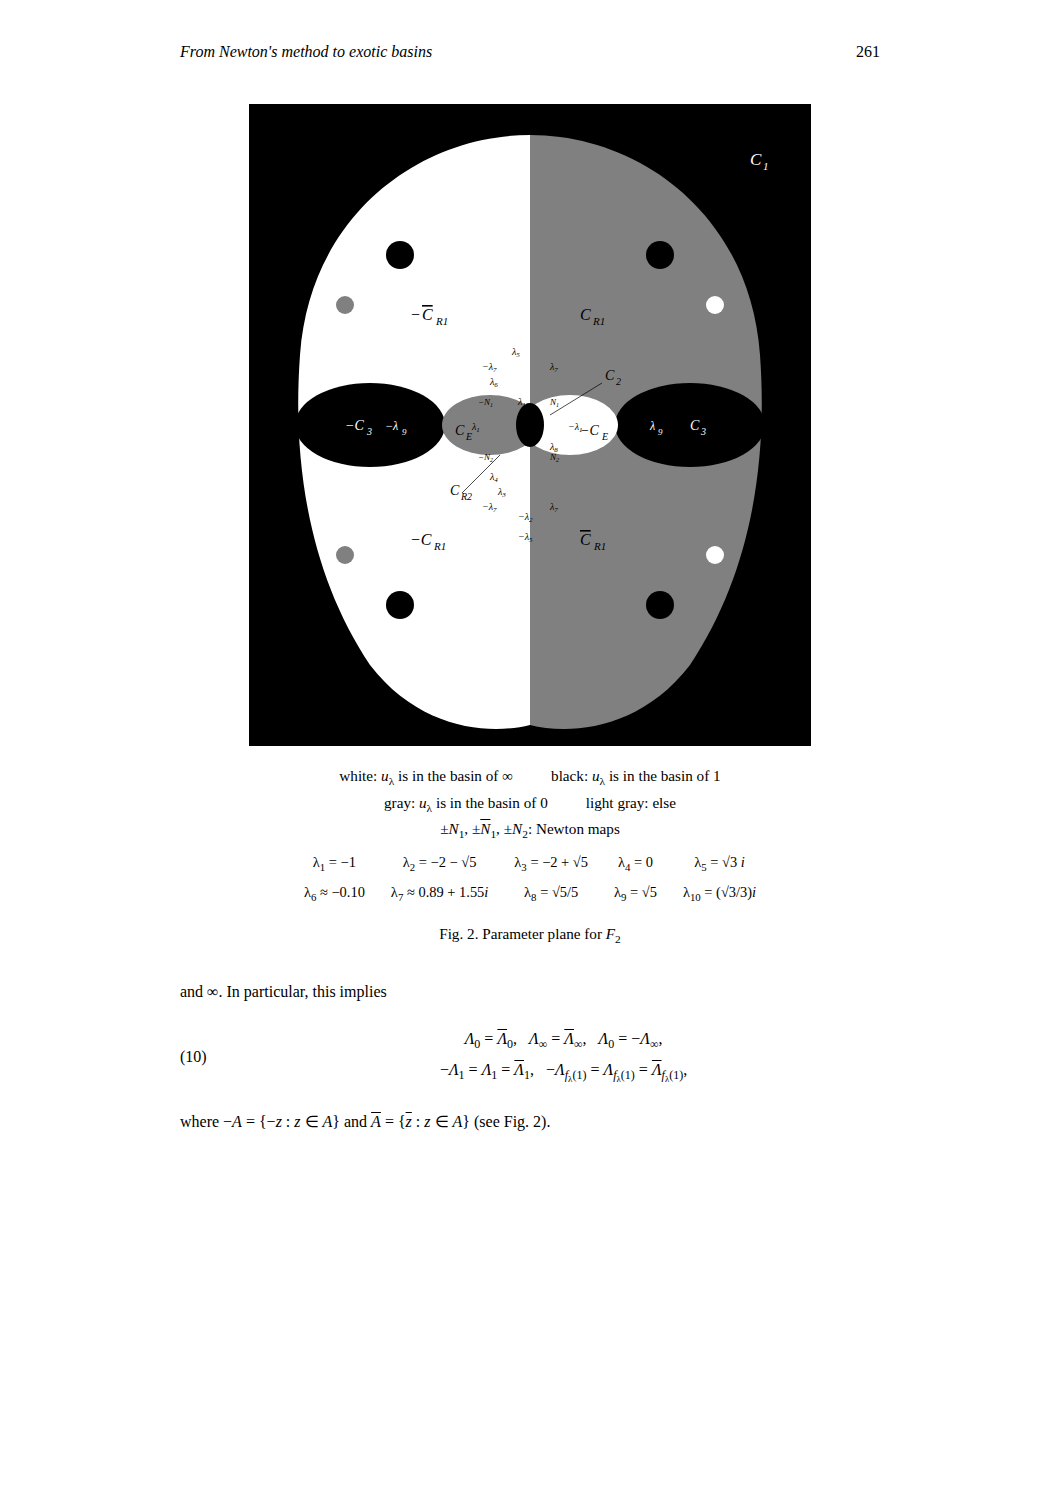From Newton's method to exotic basins 261
C 1 − C R1 C R1 −C R1 C R1 C E −C E C R2 C 2 −C 3 C 3 −λ 9 λ 9 λ5 −λ7 λ7 λ6 λ10 λ1 −λ1 λ8 λ4 λ3 −λ7 λ7 −λ2 −λ5 λ2 −N1 N1 −N2 N2
white: uλ is in the basin of ∞ black: uλ is in the basin of 1
gray: uλ is in the basin of 0 light gray: else
±N1, ±N1, ±N2: Newton maps
| λ 1 = −1 | λ 2 = −2 − √5 | λ 3 = −2 + √5 | λ 4 = 0 | λ 5 = √3 i |
| λ 6 ≈ −0.10 | λ 7 ≈ 0.89 + 1.55 i | λ 8 = √5/5 | λ 9 = √5 | λ 10 = (√3/3) i |
Fig. 2. Parameter plane for F2
and ∞. In particular, this implies
(10)
Λ0 = Λ0, Λ∞ = Λ∞, Λ0 = −Λ∞,
−Λ1 = Λ1 = Λ1, −Λfλ(1) = Λfλ(1) = Λfλ(1),
where −A = {−z : z ∈ A} and A = {z : z ∈ A} (see Fig. 2).